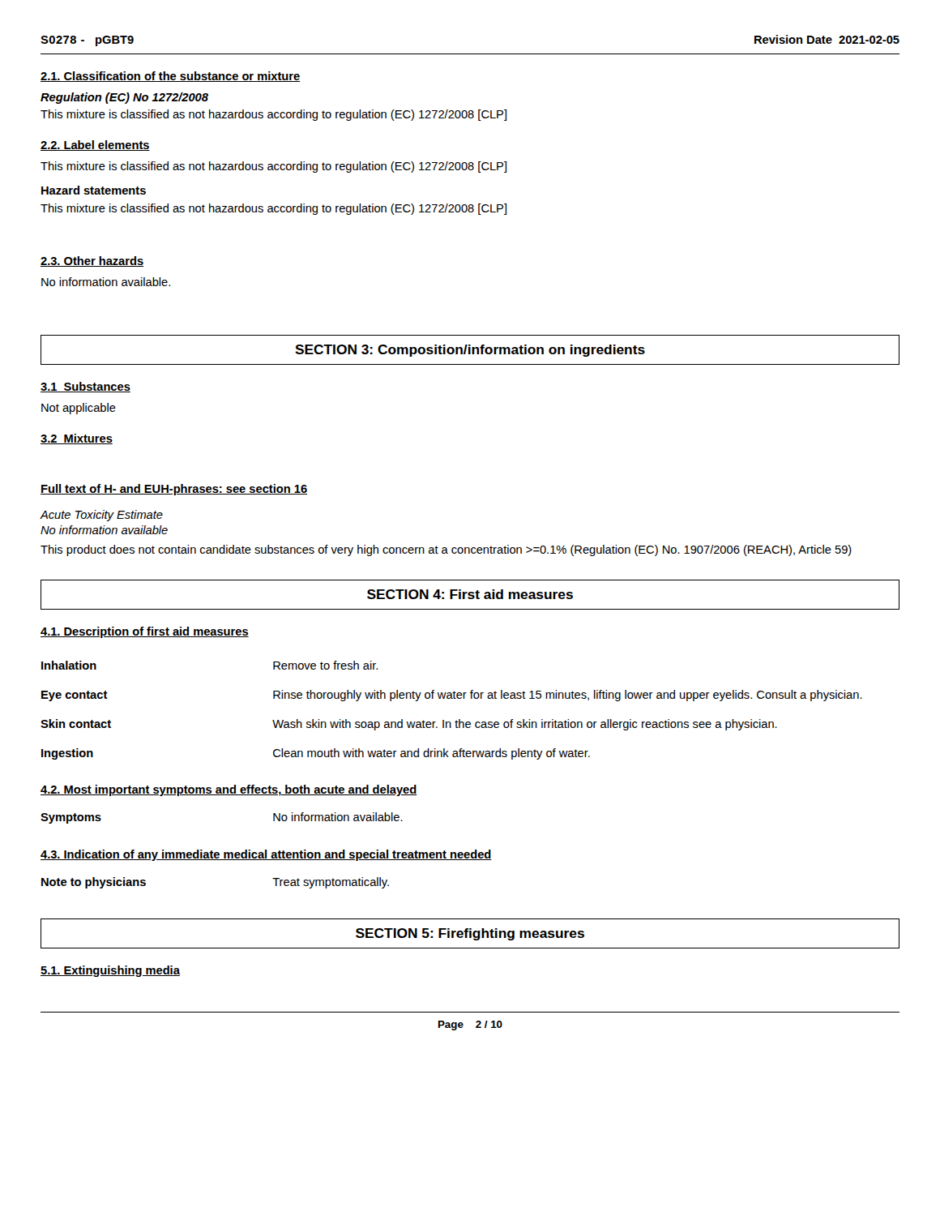S0278 - pGBT9
Revision Date 2021-02-05
2.1. Classification of the substance or mixture
Regulation (EC) No 1272/2008
This mixture is classified as not hazardous according to regulation (EC) 1272/2008 [CLP]
2.2. Label elements
This mixture is classified as not hazardous according to regulation (EC) 1272/2008 [CLP]
Hazard statements
This mixture is classified as not hazardous according to regulation (EC) 1272/2008 [CLP]
2.3. Other hazards
No information available.
SECTION 3: Composition/information on ingredients
3.1 Substances
Not applicable
3.2 Mixtures
Full text of H- and EUH-phrases: see section 16
Acute Toxicity Estimate
No information available
This product does not contain candidate substances of very high concern at a concentration >=0.1% (Regulation (EC) No. 1907/2006 (REACH), Article 59)
SECTION 4: First aid measures
4.1. Description of first aid measures
| Inhalation | Remove to fresh air. |
| Eye contact | Rinse thoroughly with plenty of water for at least 15 minutes, lifting lower and upper eyelids. Consult a physician. |
| Skin contact | Wash skin with soap and water. In the case of skin irritation or allergic reactions see a physician. |
| Ingestion | Clean mouth with water and drink afterwards plenty of water. |
4.2. Most important symptoms and effects, both acute and delayed
| Symptoms | No information available. |
4.3. Indication of any immediate medical attention and special treatment needed
| Note to physicians | Treat symptomatically. |
SECTION 5: Firefighting measures
5.1. Extinguishing media
Page 2 / 10